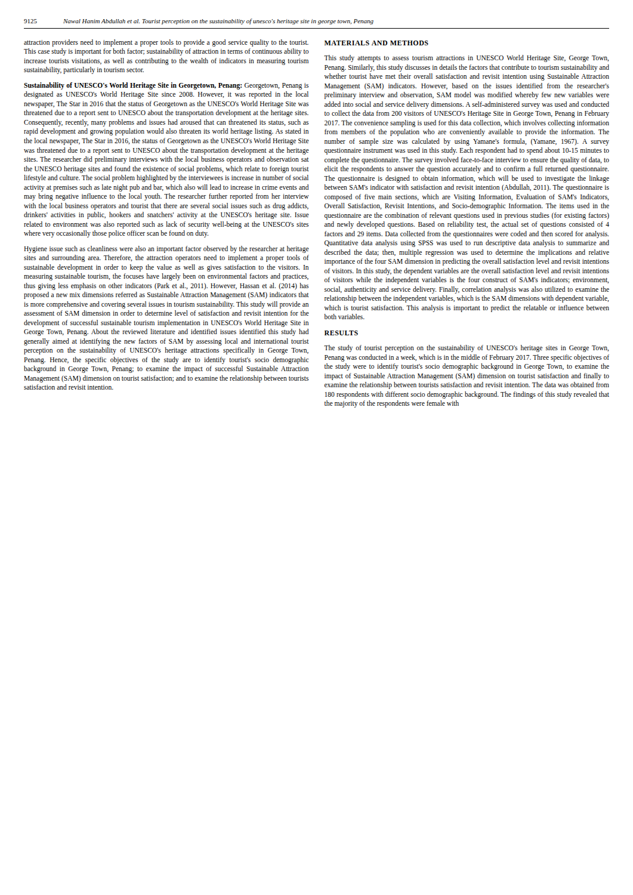9125 Nawal Hanim Abdullah et al. Tourist perception on the sustainability of unesco's heritage site in george town, Penang
attraction providers need to implement a proper tools to provide a good service quality to the tourist. This case study is important for both factor; sustainability of attraction in terms of continuous ability to increase tourists visitations, as well as contributing to the wealth of indicators in measuring tourism sustainability, particularly in tourism sector.
Sustainability of UNESCO's World Heritage Site in Georgetown, Penang: Georgetown, Penang is designated as UNESCO's World Heritage Site since 2008. However, it was reported in the local newspaper, The Star in 2016 that the status of Georgetown as the UNESCO's World Heritage Site was threatened due to a report sent to UNESCO about the transportation development at the heritage sites. Consequently, recently, many problems and issues had aroused that can threatened its status, such as rapid development and growing population would also threaten its world heritage listing. As stated in the local newspaper, The Star in 2016, the status of Georgetown as the UNESCO's World Heritage Site was threatened due to a report sent to UNESCO about the transportation development at the heritage sites. The researcher did preliminary interviews with the local business operators and observation sat the UNESCO heritage sites and found the existence of social problems, which relate to foreign tourist lifestyle and culture. The social problem highlighted by the interviewees is increase in number of social activity at premises such as late night pub and bar, which also will lead to increase in crime events and may bring negative influence to the local youth. The researcher further reported from her interview with the local business operators and tourist that there are several social issues such as drug addicts, drinkers' activities in public, hookers and snatchers' activity at the UNESCO's heritage site. Issue related to environment was also reported such as lack of security well-being at the UNESCO's sites where very occasionally those police officer scan be found on duty.
Hygiene issue such as cleanliness were also an important factor observed by the researcher at heritage sites and surrounding area. Therefore, the attraction operators need to implement a proper tools of sustainable development in order to keep the value as well as gives satisfaction to the visitors. In measuring sustainable tourism, the focuses have largely been on environmental factors and practices, thus giving less emphasis on other indicators (Park et al., 2011). However, Hassan et al. (2014) has proposed a new mix dimensions referred as Sustainable Attraction Management (SAM) indicators that is more comprehensive and covering several issues in tourism sustainability. This study will provide an assessment of SAM dimension in order to determine level of satisfaction and revisit intention for the development of successful sustainable tourism implementation in UNESCO's World Heritage Site in George Town, Penang. About the reviewed literature and identified issues identified this study had generally aimed at identifying the new factors of SAM by assessing local and international tourist perception on the sustainability of UNESCO's heritage attractions specifically in George Town, Penang. Hence, the specific objectives of the study are to identify tourist's socio demographic background in George Town, Penang; to examine the impact of successful Sustainable Attraction Management (SAM) dimension on tourist satisfaction; and to examine the relationship between tourists satisfaction and revisit intention.
MATERIALS AND METHODS
This study attempts to assess tourism attractions in UNESCO World Heritage Site, George Town, Penang. Similarly, this study discusses in details the factors that contribute to tourism sustainability and whether tourist have met their overall satisfaction and revisit intention using Sustainable Attraction Management (SAM) indicators. However, based on the issues identified from the researcher's preliminary interview and observation, SAM model was modified whereby few new variables were added into social and service delivery dimensions. A self-administered survey was used and conducted to collect the data from 200 visitors of UNESCO's Heritage Site in George Town, Penang in February 2017. The convenience sampling is used for this data collection, which involves collecting information from members of the population who are conveniently available to provide the information. The number of sample size was calculated by using Yamane's formula, (Yamane, 1967). A survey questionnaire instrument was used in this study. Each respondent had to spend about 10-15 minutes to complete the questionnaire. The survey involved face-to-face interview to ensure the quality of data, to elicit the respondents to answer the question accurately and to confirm a full returned questionnaire. The questionnaire is designed to obtain information, which will be used to investigate the linkage between SAM's indicator with satisfaction and revisit intention (Abdullah, 2011). The questionnaire is composed of five main sections, which are Visiting Information, Evaluation of SAM's Indicators, Overall Satisfaction, Revisit Intentions, and Socio-demographic Information. The items used in the questionnaire are the combination of relevant questions used in previous studies (for existing factors) and newly developed questions. Based on reliability test, the actual set of questions consisted of 4 factors and 29 items. Data collected from the questionnaires were coded and then scored for analysis. Quantitative data analysis using SPSS was used to run descriptive data analysis to summarize and described the data; then, multiple regression was used to determine the implications and relative importance of the four SAM dimension in predicting the overall satisfaction level and revisit intentions of visitors. In this study, the dependent variables are the overall satisfaction level and revisit intentions of visitors while the independent variables is the four construct of SAM's indicators; environment, social, authenticity and service delivery. Finally, correlation analysis was also utilized to examine the relationship between the independent variables, which is the SAM dimensions with dependent variable, which is tourist satisfaction. This analysis is important to predict the relatable or influence between both variables.
RESULTS
The study of tourist perception on the sustainability of UNESCO's heritage sites in George Town, Penang was conducted in a week, which is in the middle of February 2017. Three specific objectives of the study were to identify tourist's socio demographic background in George Town, to examine the impact of Sustainable Attraction Management (SAM) dimension on tourist satisfaction and finally to examine the relationship between tourists satisfaction and revisit intention. The data was obtained from 180 respondents with different socio demographic background. The findings of this study revealed that the majority of the respondents were female with